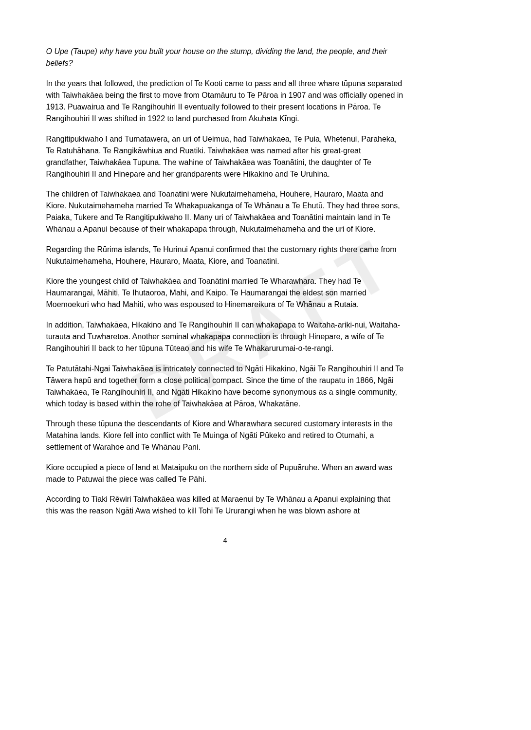DRAFT
O Upe (Taupe) why have you built your house on the stump, dividing the land, the people, and their beliefs?
In the years that followed, the prediction of Te Kooti came to pass and all three whare tūpuna separated with Taiwhakāea being the first to move from Otamāuru to Te Pāroa in 1907 and was officially opened in 1913. Puawairua and Te Rangihouhiri II eventually followed to their present locations in Pāroa. Te Rangihouhiri II was shifted in 1922 to land purchased from Akuhata Kīngi.
Rangitipukiwaho I and Tumatawera, an uri of Ueimua, had Taiwhakāea, Te Puia, Whetenui, Paraheka, Te Ratuhāhana, Te Rangikāwhiua and Ruatiki. Taiwhakāea was named after his great-great grandfather, Taiwhakāea Tupuna. The wahine of Taiwhakāea was Toanātini, the daughter of Te Rangihouhiri II and Hinepare and her grandparents were Hikakino and Te Uruhina.
The children of Taiwhakāea and Toanātini were Nukutaimehameha, Houhere, Hauraro, Maata and Kiore. Nukutaimehameha married Te Whakapuakanga of Te Whānau a Te Ehutū. They had three sons, Paiaka, Tukere and Te Rangitipukiwaho II. Many uri of Taiwhakāea and Toanātini maintain land in Te Whānau a Apanui because of their whakapapa through, Nukutaimehameha and the uri of Kiore.
Regarding the Rūrima islands, Te Hurinui Apanui confirmed that the customary rights there came from Nukutaimehameha, Houhere, Hauraro, Maata, Kiore, and Toanatini.
Kiore the youngest child of Taiwhakāea and Toanātini married Te Wharawhara. They had Te Haumarangai, Māhiti, Te Ihutaoroa, Mahi, and Kaipo. Te Haumarangai the eldest son married Moemoekuri who had Mahiti, who was espoused to Hinemareikura of Te Whānau a Rutaia.
In addition, Taiwhakāea, Hikakino and Te Rangihouhiri II can whakapapa to Waitaha-ariki-nui, Waitaha-turauta and Tuwharetoa. Another seminal whakapapa connection is through Hinepare, a wife of Te Rangihouhiri II back to her tūpuna Tūteao and his wife Te Whakarurumai-o-te-rangi.
Te Patutātahi-Ngai Taiwhakāea is intricately connected to Ngāti Hikakino, Ngāi Te Rangihouhiri II and Te Tāwera hapū and together form a close political compact. Since the time of the raupatu in 1866, Ngāi Taiwhakāea, Te Rangihouhiri II, and Ngāti Hikakino have become synonymous as a single community, which today is based within the rohe of Taiwhakāea at Pāroa, Whakatāne.
Through these tūpuna the descendants of Kiore and Wharawhara secured customary interests in the Matahina lands. Kiore fell into conflict with Te Muinga of Ngāti Pūkeko and retired to Otumahi, a settlement of Warahoe and Te Whānau Pani.
Kiore occupied a piece of land at Mataipuku on the northern side of Pupuāruhe. When an award was made to Patuwai the piece was called Te Pāhi.
According to Tiaki Rēwiri Taiwhakāea was killed at Maraenui by Te Whānau a Apanui explaining that this was the reason Ngāti Awa wished to kill Tohi Te Ururangi when he was blown ashore at
4